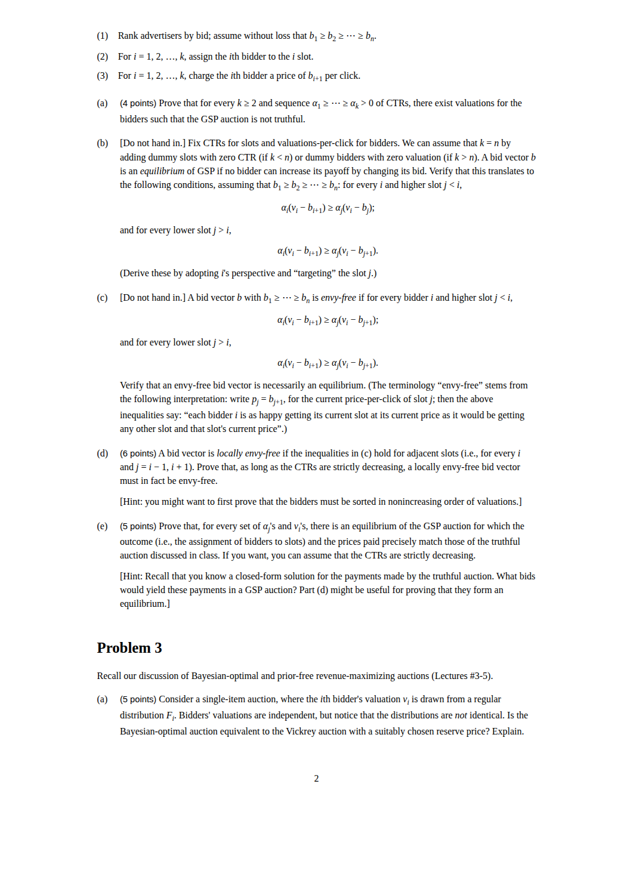(1) Rank advertisers by bid; assume without loss that b1 ≥ b2 ≥ ⋯ ≥ bn.
(2) For i = 1, 2, …, k, assign the ith bidder to the i slot.
(3) For i = 1, 2, …, k, charge the ith bidder a price of bi+1 per click.
(a) (4 points) Prove that for every k ≥ 2 and sequence α1 ≥ ⋯ ≥ αk > 0 of CTRs, there exist valuations for the bidders such that the GSP auction is not truthful.
(b) [Do not hand in.] Fix CTRs for slots and valuations-per-click for bidders. We can assume that k = n by adding dummy slots with zero CTR (if k < n) or dummy bidders with zero valuation (if k > n). A bid vector b is an equilibrium of GSP if no bidder can increase its payoff by changing its bid. Verify that this translates to the following conditions, assuming that b1 ≥ b2 ≥ ⋯ ≥ bn: for every i and higher slot j < i,
αi(vi − bi+1) ≥ αj(vi − bj);
and for every lower slot j > i,
αi(vi − bi+1) ≥ αj(vi − bj+1).
(Derive these by adopting i's perspective and “targeting” the slot j.)
(c) [Do not hand in.] A bid vector b with b1 ≥ ⋯ ≥ bn is envy-free if for every bidder i and higher slot j < i,
αi(vi − bi+1) ≥ αj(vi − bj+1);
and for every lower slot j > i,
αi(vi − bi+1) ≥ αj(vi − bj+1).
Verify that an envy-free bid vector is necessarily an equilibrium. (The terminology “envy-free” stems from the following interpretation: write pj = bj+1, for the current price-per-click of slot j; then the above inequalities say: “each bidder i is as happy getting its current slot at its current price as it would be getting any other slot and that slot's current price”.)
(d) (6 points) A bid vector is locally envy-free if the inequalities in (c) hold for adjacent slots (i.e., for every i and j = i − 1, i + 1). Prove that, as long as the CTRs are strictly decreasing, a locally envy-free bid vector must in fact be envy-free.
[Hint: you might want to first prove that the bidders must be sorted in nonincreasing order of valuations.]
(e) (5 points) Prove that, for every set of αj's and vi's, there is an equilibrium of the GSP auction for which the outcome (i.e., the assignment of bidders to slots) and the prices paid precisely match those of the truthful auction discussed in class. If you want, you can assume that the CTRs are strictly decreasing.
[Hint: Recall that you know a closed-form solution for the payments made by the truthful auction. What bids would yield these payments in a GSP auction? Part (d) might be useful for proving that they form an equilibrium.]
Problem 3
Recall our discussion of Bayesian-optimal and prior-free revenue-maximizing auctions (Lectures #3-5).
(a) (5 points) Consider a single-item auction, where the ith bidder's valuation vi is drawn from a regular distribution Fi. Bidders' valuations are independent, but notice that the distributions are not identical. Is the Bayesian-optimal auction equivalent to the Vickrey auction with a suitably chosen reserve price? Explain.
2